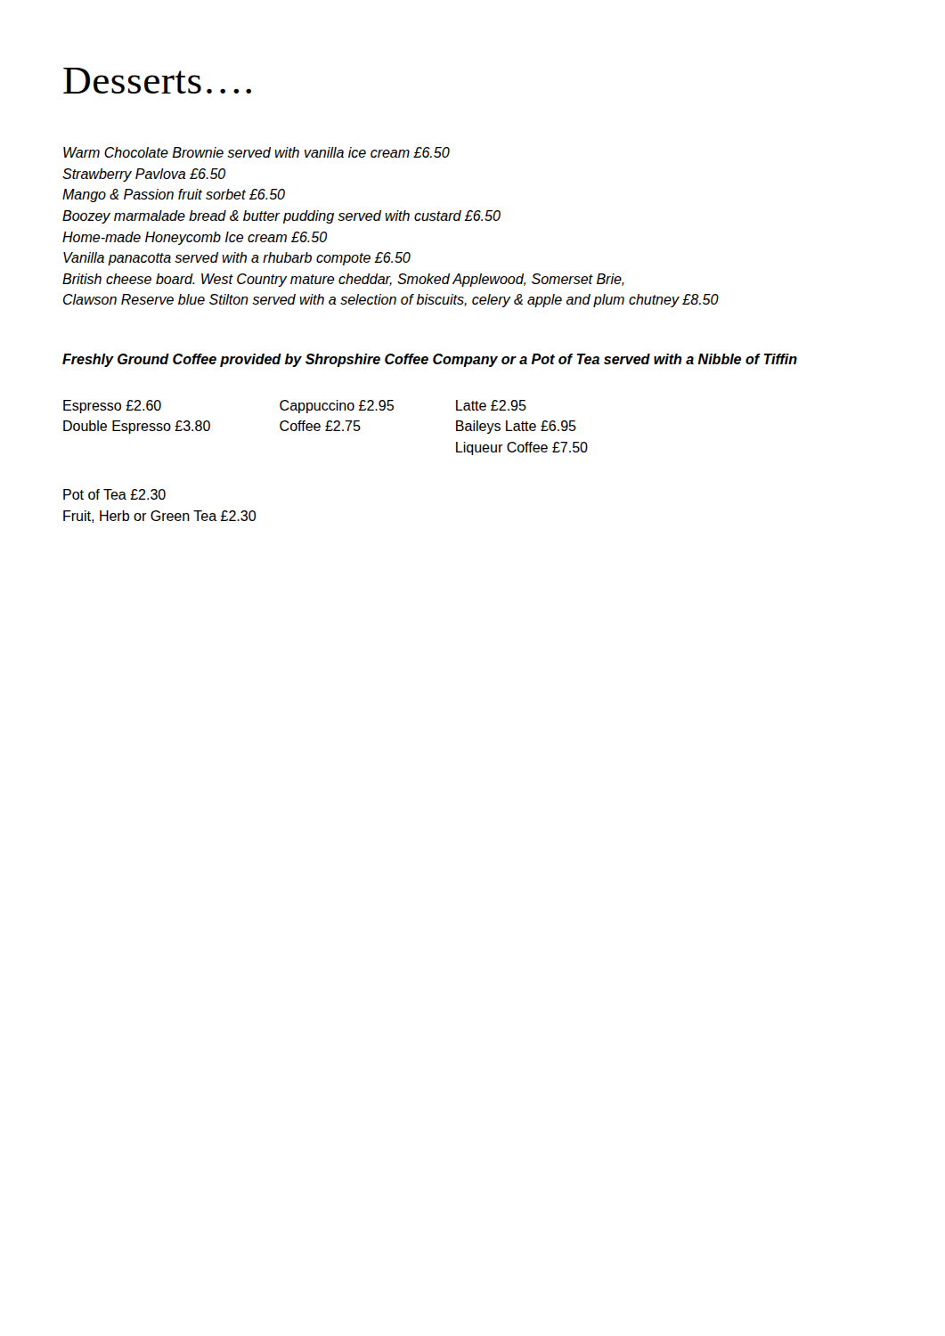Desserts….
Warm Chocolate Brownie served with vanilla ice cream £6.50
Strawberry Pavlova £6.50
Mango & Passion fruit sorbet £6.50
Boozey marmalade bread & butter pudding served with custard £6.50
Home-made Honeycomb Ice cream £6.50
Vanilla panacotta served with a rhubarb compote £6.50
British cheese board. West Country mature cheddar, Smoked Applewood, Somerset Brie,
Clawson Reserve blue Stilton served with a selection of biscuits, celery & apple and plum chutney £8.50
Freshly Ground Coffee provided by Shropshire Coffee Company or a Pot of Tea served with a Nibble of Tiffin
| Espresso £2.60 | Cappuccino £2.95 | Latte £2.95 |
| Double Espresso £3.80 | Coffee £2.75 | Baileys Latte £6.95 |
| | | Liqueur Coffee £7.50 |
Pot of Tea £2.30
Fruit, Herb or Green Tea £2.30